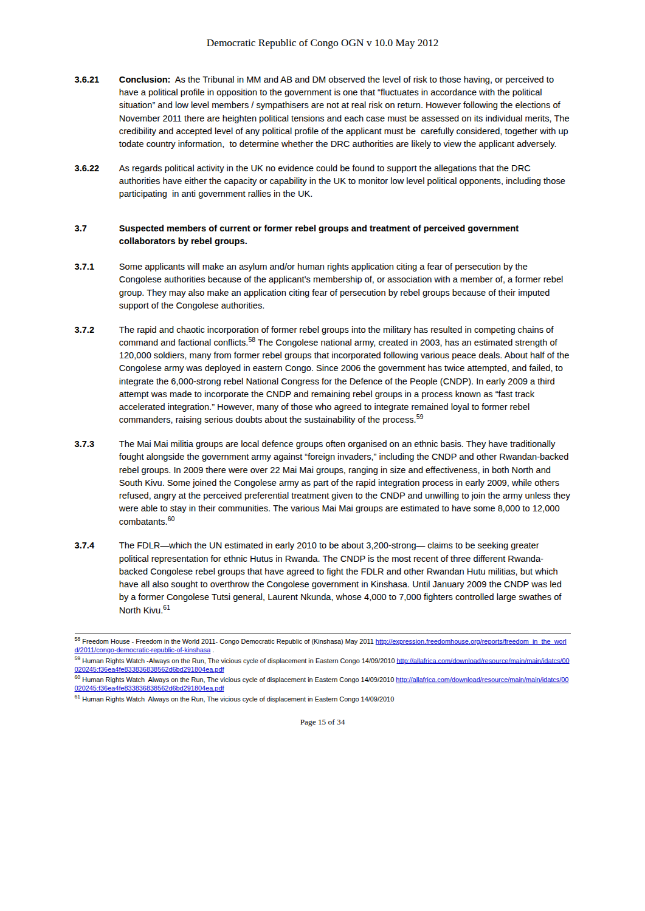Democratic Republic of Congo OGN v 10.0 May 2012
3.6.21
Conclusion: As the Tribunal in MM and AB and DM observed the level of risk to those having, or perceived to have a political profile in opposition to the government is one that “fluctuates in accordance with the political situation” and low level members / sympathisers are not at real risk on return. However following the elections of November 2011 there are heighten political tensions and each case must be assessed on its individual merits, The credibility and accepted level of any political profile of the applicant must be carefully considered, together with up todate country information, to determine whether the DRC authorities are likely to view the applicant adversely.
3.6.22
As regards political activity in the UK no evidence could be found to support the allegations that the DRC authorities have either the capacity or capability in the UK to monitor low level political opponents, including those participating in anti government rallies in the UK.
3.7
Suspected members of current or former rebel groups and treatment of perceived government collaborators by rebel groups.
3.7.1
Some applicants will make an asylum and/or human rights application citing a fear of persecution by the Congolese authorities because of the applicant’s membership of, or association with a member of, a former rebel group. They may also make an application citing fear of persecution by rebel groups because of their imputed support of the Congolese authorities.
3.7.2
The rapid and chaotic incorporation of former rebel groups into the military has resulted in competing chains of command and factional conflicts.58 The Congolese national army, created in 2003, has an estimated strength of 120,000 soldiers, many from former rebel groups that incorporated following various peace deals. About half of the Congolese army was deployed in eastern Congo. Since 2006 the government has twice attempted, and failed, to integrate the 6,000-strong rebel National Congress for the Defence of the People (CNDP). In early 2009 a third attempt was made to incorporate the CNDP and remaining rebel groups in a process known as “fast track accelerated integration.” However, many of those who agreed to integrate remained loyal to former rebel commanders, raising serious doubts about the sustainability of the process.59
3.7.3
The Mai Mai militia groups are local defence groups often organised on an ethnic basis. They have traditionally fought alongside the government army against “foreign invaders,” including the CNDP and other Rwandan-backed rebel groups. In 2009 there were over 22 Mai Mai groups, ranging in size and effectiveness, in both North and South Kivu. Some joined the Congolese army as part of the rapid integration process in early 2009, while others refused, angry at the perceived preferential treatment given to the CNDP and unwilling to join the army unless they were able to stay in their communities. The various Mai Mai groups are estimated to have some 8,000 to 12,000 combatants.60
3.7.4
The FDLR—which the UN estimated in early 2010 to be about 3,200-strong— claims to be seeking greater political representation for ethnic Hutus in Rwanda. The CNDP is the most recent of three different Rwanda-backed Congolese rebel groups that have agreed to fight the FDLR and other Rwandan Hutu militias, but which have all also sought to overthrow the Congolese government in Kinshasa. Until January 2009 the CNDP was led by a former Congolese Tutsi general, Laurent Nkunda, whose 4,000 to 7,000 fighters controlled large swathes of North Kivu.61
58 Freedom House - Freedom in the World 2011- Congo Democratic Republic of (Kinshasa) May 2011 http://expression.freedomhouse.org/reports/freedom_in_the_world/2011/congo-democratic-republic-of-kinshasa .
59 Human Rights Watch -Always on the Run, The vicious cycle of displacement in Eastern Congo 14/09/2010 http://allafrica.com/download/resource/main/main/idatcs/00020245:f36ea4fe833836838562d6bd291804ea.pdf
60 Human Rights Watch Always on the Run, The vicious cycle of displacement in Eastern Congo 14/09/2010 http://allafrica.com/download/resource/main/main/idatcs/00020245:f36ea4fe833836838562d6bd291804ea.pdf
61 Human Rights Watch Always on the Run, The vicious cycle of displacement in Eastern Congo 14/09/2010
Page 15 of 34